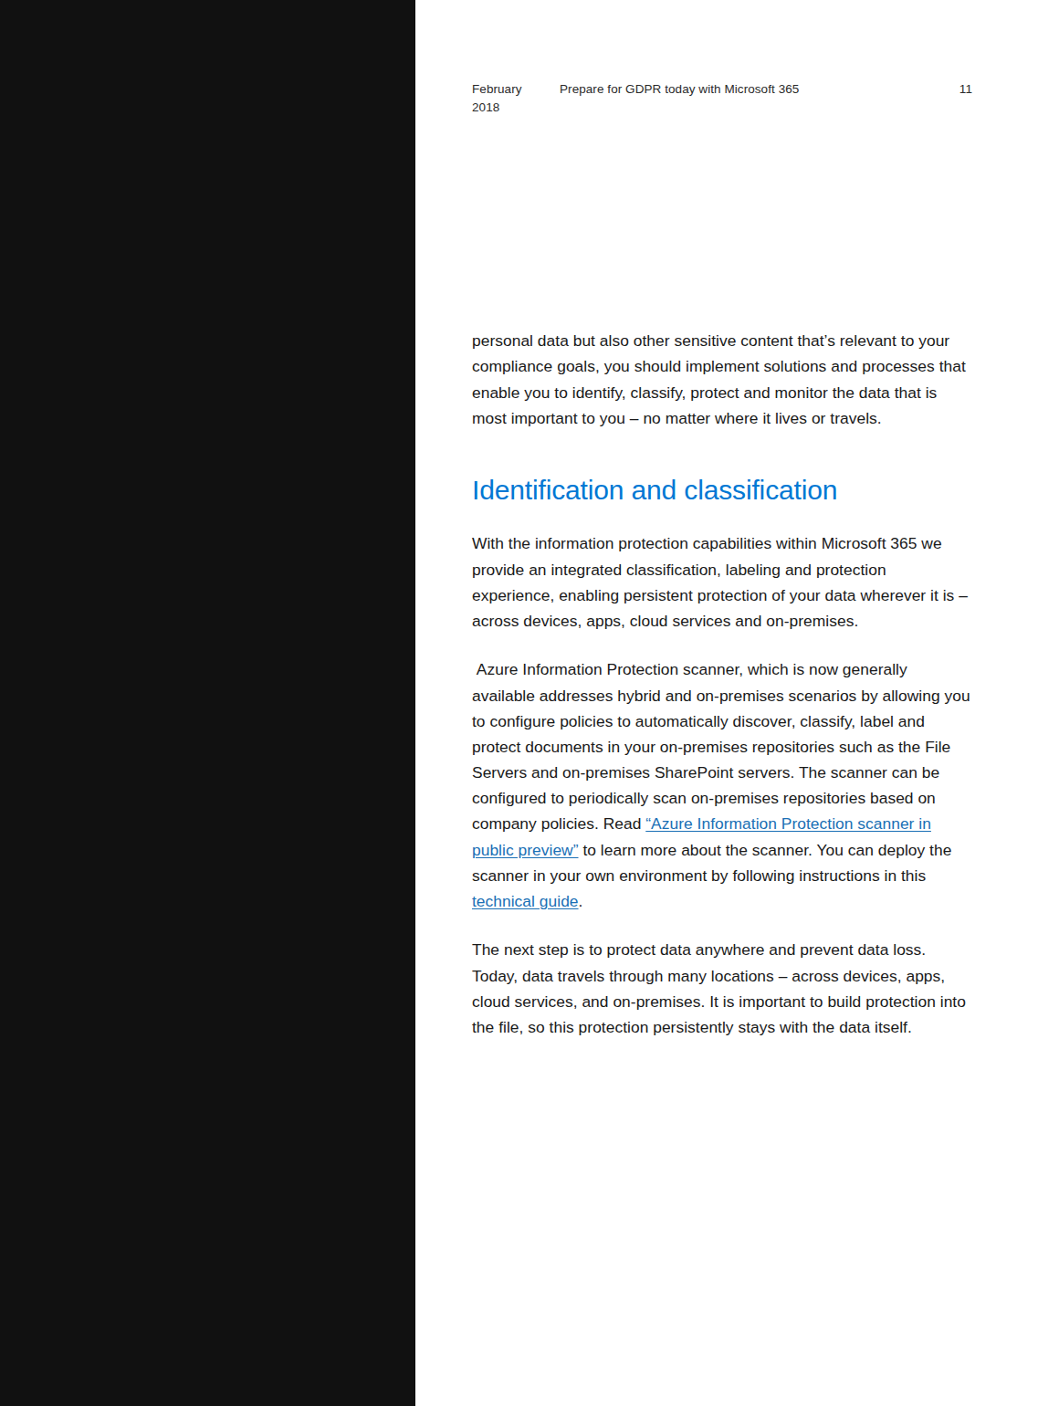February
2018
Prepare for GDPR today with Microsoft 365
11
personal data but also other sensitive content that’s relevant to your compliance goals, you should implement solutions and processes that enable you to identify, classify, protect and monitor the data that is most important to you – no matter where it lives or travels.
Identification and classification
With the information protection capabilities within Microsoft 365 we provide an integrated classification, labeling and protection experience, enabling persistent protection of your data wherever it is – across devices, apps, cloud services and on-premises.
Azure Information Protection scanner, which is now generally available addresses hybrid and on-premises scenarios by allowing you to configure policies to automatically discover, classify, label and protect documents in your on-premises repositories such as the File Servers and on-premises SharePoint servers. The scanner can be configured to periodically scan on-premises repositories based on company policies. Read “Azure Information Protection scanner in public preview” to learn more about the scanner. You can deploy the scanner in your own environment by following instructions in this technical guide.
The next step is to protect data anywhere and prevent data loss. Today, data travels through many locations – across devices, apps, cloud services, and on-premises. It is important to build protection into the file, so this protection persistently stays with the data itself.